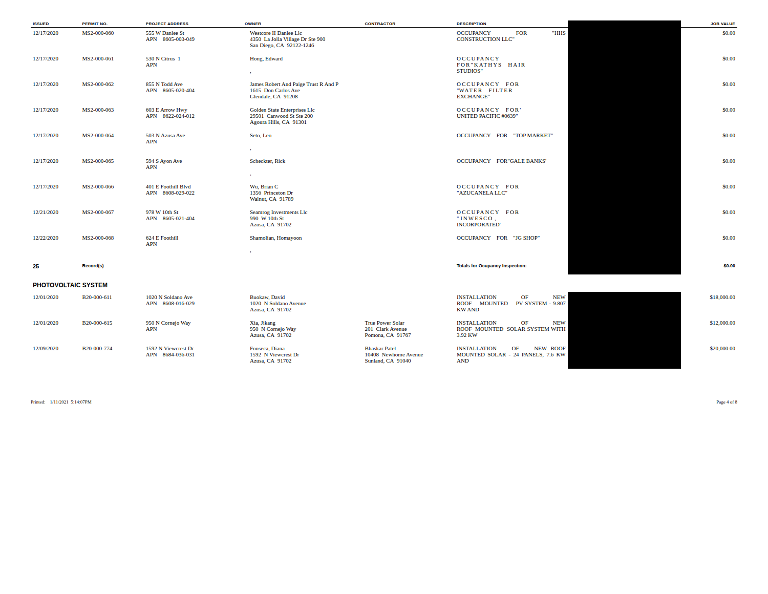| ISSUED | PERMIT NO. | PROJECT ADDRESS | OWNER | CONTRACTOR | DESCRIPTION | | JOB VALUE |
| --- | --- | --- | --- | --- | --- | --- | --- |
| 12/17/2020 | MS2-000-060 | 555 W Danlee St APN 8605-003-049 | Westcore II Danlee Llc 4350 La Jolla Village Dr Ste 900 San Diego, CA 92122-1246 | | OCCUPANCY FOR "HHS CONSTRUCTION LLC" | | $0.00 |
| 12/17/2020 | MS2-000-061 | 530 N Citrus 1 APN | Hong, Edward , | | OCCUPANCY FOR"KATHYS HAIR STUDIOS" | | $0.00 |
| 12/17/2020 | MS2-000-062 | 855 N Todd Ave APN 8605-020-404 | James Robert And Paige Trust R And P 1615 Don Carlos Ave Glendale, CA 91208 | | OCCUPANCY FOR " WATER FILTER EXCHANGE" | | $0.00 |
| 12/17/2020 | MS2-000-063 | 603 E Arrow Hwy APN 8622-024-012 | Golden State Enterprises Llc 29501 Canwood St Ste 200 Agoura Hills, CA 91301 | | OCCUPANCY FOR' UNITED PACIFIC #0639" | | $0.00 |
| 12/17/2020 | MS2-000-064 | 503 N Azusa Ave APN | Seto, Leo , | | OCCUPANCY FOR "TOP MARKET" | | $0.00 |
| 12/17/2020 | MS2-000-065 | 594 S Ayon Ave APN | Scheckter, Rick , | | OCCUPANCY FOR"GALE BANKS' | | $0.00 |
| 12/17/2020 | MS2-000-066 | 401 E Foothill Blvd APN 8608-029-022 | Wu, Brian C 1356 Princeton Dr Walnut, CA 91789 | | OCCUPANCY FOR "AZUCANELA LLC" | | $0.00 |
| 12/21/2020 | MS2-000-067 | 978 W 10th St APN 8605-021-404 | Seamrog Investments Llc 990 W 10th St Azusa, CA 91702 | | OCCUPANCY FOR " INWESCO , INCORPORATED' | | $0.00 |
| 12/22/2020 | MS2-000-068 | 624 E Foothill APN | Shamolian, Homayoon , | | OCCUPANCY FOR "JG SHOP" | | $0.00 |
| 25 | Record(s) | | | | Totals for Ocupancy Inspection: | | $0.00 |
| PHOTOVOLTAIC SYSTEM |
| 12/01/2020 | B20-000-611 | 1020 N Soldano Ave APN 8608-016-029 | Buokaw, David 1020 N Soldano Avenue Azusa, CA 91702 | | INSTALLATION OF NEW ROOF MOUNTED PV SYSTEM - 9.807 KW AND | | $18,000.00 |
| 12/01/2020 | B20-000-615 | 950 N Cornejo Way APN | Xia, Jikang 950 N Cornejo Way Azusa, CA 91702 | True Power Solar 201 Clark Avenue Pomona, CA 91767 | INSTALLATION OF NEW ROOF MOUNTED SOLAR SYSTEM WITH 3.92 KW | | $12,000.00 |
| 12/09/2020 | B20-000-774 | 1592 N Viewcrest Dr APN 8684-036-031 | Fonseca, Diana 1592 N Viewcrest Dr Azusa, CA 91702 | Bhaskar Patel 10408 Newhome Avenue Sunland, CA 91040 | INSTALLATION OF NEW ROOF MOUNTED SOLAR - 24 PANELS, 7.6 KW AND | | $20,000.00 |
Printed: 1/11/2021 5:14:07PM
Page 4 of 8